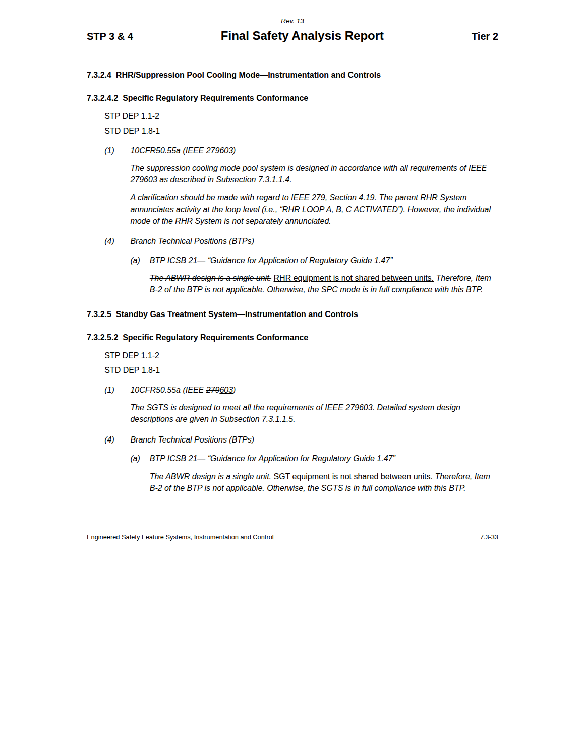Rev. 13
STP 3 & 4
Final Safety Analysis Report
Tier 2
7.3.2.4 RHR/Suppression Pool Cooling Mode—Instrumentation and Controls
7.3.2.4.2 Specific Regulatory Requirements Conformance
STP DEP 1.1-2
STD DEP 1.8-1
(1)
10CFR50.55a (IEEE 279603)
The suppression cooling mode pool system is designed in accordance with all requirements of IEEE 279603 as described in Subsection 7.3.1.1.4.
A clarification should be made with regard to IEEE 279, Section 4.19. The parent RHR System annunciates activity at the loop level (i.e., “RHR LOOP A, B, C ACTIVATED”). However, the individual mode of the RHR System is not separately annunciated.
(4)
Branch Technical Positions (BTPs)
(a)
BTP ICSB 21— “Guidance for Application of Regulatory Guide 1.47”
The ABWR design is a single unit. RHR equipment is not shared between units. Therefore, Item B-2 of the BTP is not applicable. Otherwise, the SPC mode is in full compliance with this BTP.
7.3.2.5 Standby Gas Treatment System—Instrumentation and Controls
7.3.2.5.2 Specific Regulatory Requirements Conformance
STP DEP 1.1-2
STD DEP 1.8-1
(1)
10CFR50.55a (IEEE 279603)
The SGTS is designed to meet all the requirements of IEEE 279603. Detailed system design descriptions are given in Subsection 7.3.1.1.5.
(4)
Branch Technical Positions (BTPs)
(a)
BTP ICSB 21— “Guidance for Application for Regulatory Guide 1.47”
The ABWR design is a single unit. SGT equipment is not shared between units. Therefore, Item B-2 of the BTP is not applicable. Otherwise, the SGTS is in full compliance with this BTP.
Engineered Safety Feature Systems, Instrumentation and Control
7.3-33